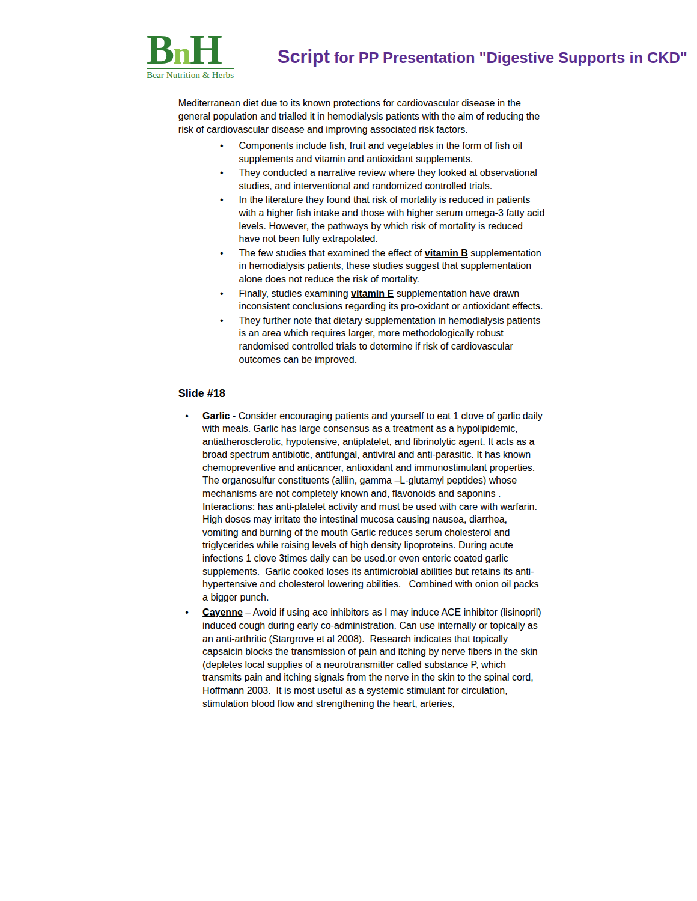Bn H
Bear Nutrition & Herbs
Script for PP Presentation "Digestive Supports in CKD"
Mediterranean diet due to its known protections for cardiovascular disease in the general population and trialled it in hemodialysis patients with the aim of reducing the risk of cardiovascular disease and improving associated risk factors.
Components include fish, fruit and vegetables in the form of fish oil supplements and vitamin and antioxidant supplements.
They conducted a narrative review where they looked at observational studies, and interventional and randomized controlled trials.
In the literature they found that risk of mortality is reduced in patients with a higher fish intake and those with higher serum omega-3 fatty acid levels. However, the pathways by which risk of mortality is reduced have not been fully extrapolated.
The few studies that examined the effect of vitamin B supplementation in hemodialysis patients, these studies suggest that supplementation alone does not reduce the risk of mortality.
Finally, studies examining vitamin E supplementation have drawn inconsistent conclusions regarding its pro-oxidant or antioxidant effects.
They further note that dietary supplementation in hemodialysis patients is an area which requires larger, more methodologically robust randomised controlled trials to determine if risk of cardiovascular outcomes can be improved.
Slide #18
Garlic - Consider encouraging patients and yourself to eat 1 clove of garlic daily with meals. Garlic has large consensus as a treatment as a hypolipidemic, antiatherosclerotic, hypotensive, antiplatelet, and fibrinolytic agent. It acts as a broad spectrum antibiotic, antifungal, antiviral and anti-parasitic. It has known chemopreventive and anticancer, antioxidant and immunostimulant properties. The organosulfur constituents (alliin, gamma –L-glutamyl peptides) whose mechanisms are not completely known and, flavonoids and saponins . Interactions: has anti-platelet activity and must be used with care with warfarin. High doses may irritate the intestinal mucosa causing nausea, diarrhea, vomiting and burning of the mouth Garlic reduces serum cholesterol and triglycerides while raising levels of high density lipoproteins. During acute infections 1 clove 3times daily can be used.or even enteric coated garlic supplements. Garlic cooked loses its antimicrobial abilities but retains its anti-hypertensive and cholesterol lowering abilities. Combined with onion oil packs a bigger punch.
Cayenne – Avoid if using ace inhibitors as I may induce ACE inhibitor (lisinopril) induced cough during early co-administration. Can use internally or topically as an anti-arthritic (Stargrove et al 2008). Research indicates that topically capsaicin blocks the transmission of pain and itching by nerve fibers in the skin (depletes local supplies of a neurotransmitter called substance P, which transmits pain and itching signals from the nerve in the skin to the spinal cord, Hoffmann 2003. It is most useful as a systemic stimulant for circulation, stimulation blood flow and strengthening the heart, arteries,